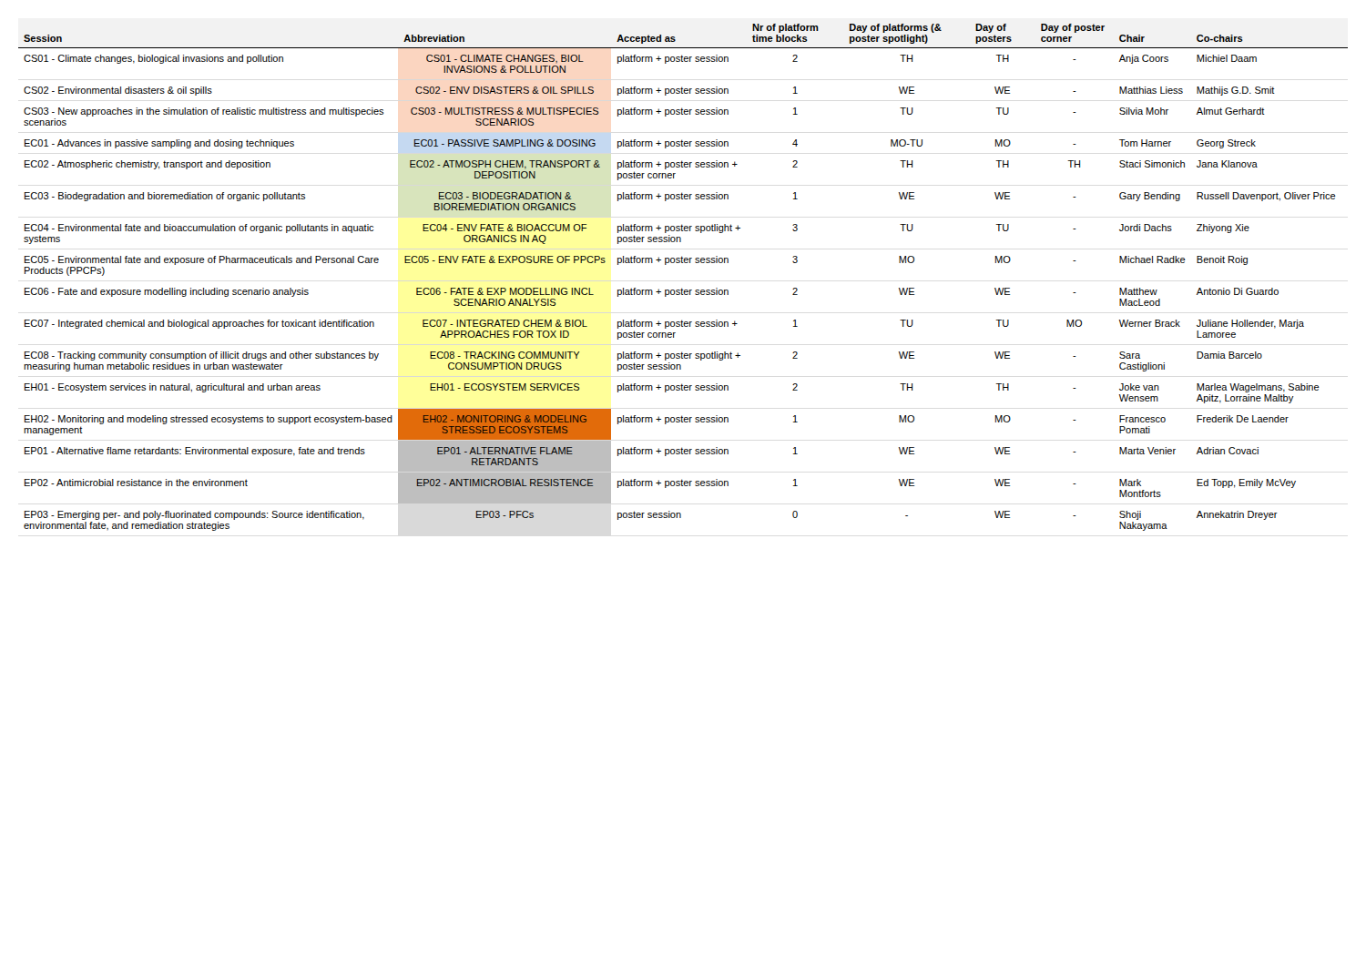| Session | Abbreviation | Accepted as | Nr of platform time blocks | Day of platforms (& poster spotlight) | Day of posters | Day of poster corner | Chair | Co-chairs |
| --- | --- | --- | --- | --- | --- | --- | --- | --- |
| CS01 - Climate changes, biological invasions and pollution | CS01 - CLIMATE CHANGES, BIOL INVASIONS & POLLUTION | platform + poster session | 2 | TH | TH | - | Anja Coors | Michiel Daam |
| CS02 - Environmental disasters & oil spills | CS02 - ENV DISASTERS & OIL SPILLS | platform + poster session | 1 | WE | WE | - | Matthias Liess | Mathijs G.D. Smit |
| CS03 - New approaches in the simulation of realistic multistress and multispecies scenarios | CS03 - MULTISTRESS & MULTISPECIES SCENARIOS | platform + poster session | 1 | TU | TU | - | Silvia Mohr | Almut Gerhardt |
| EC01 - Advances in passive sampling and dosing techniques | EC01 - PASSIVE SAMPLING & DOSING | platform + poster session | 4 | MO-TU | MO | - | Tom Harner | Georg Streck |
| EC02 - Atmospheric chemistry, transport and deposition | EC02 - ATMOSPH CHEM, TRANSPORT & DEPOSITION | platform + poster session + poster corner | 2 | TH | TH | TH | Staci Simonich | Jana Klanova |
| EC03 - Biodegradation and bioremediation of organic pollutants | EC03 - BIODEGRADATION & BIOREMEDIATION ORGANICS | platform + poster session | 1 | WE | WE | - | Gary Bending | Russell Davenport, Oliver Price |
| EC04 - Environmental fate and bioaccumulation of organic pollutants in aquatic systems | EC04 - ENV FATE & BIOACCUM OF ORGANICS IN AQ | platform + poster spotlight + poster session | 3 | TU | TU | - | Jordi Dachs | Zhiyong Xie |
| EC05 - Environmental fate and exposure of Pharmaceuticals and Personal Care Products (PPCPs) | EC05 - ENV FATE & EXPOSURE OF PPCPs | platform + poster session | 3 | MO | MO | - | Michael Radke | Benoit Roig |
| EC06 - Fate and exposure modelling including scenario analysis | EC06 - FATE & EXP MODELLING INCL SCENARIO ANALYSIS | platform + poster session | 2 | WE | WE | - | Matthew MacLeod | Antonio Di Guardo |
| EC07 - Integrated chemical and biological approaches for toxicant identification | EC07 - INTEGRATED CHEM & BIOL APPROACHES FOR TOX ID | platform + poster session + poster corner | 1 | TU | TU | MO | Werner Brack | Juliane Hollender, Marja Lamoree |
| EC08 - Tracking community consumption of illicit drugs and other substances by measuring human metabolic residues in urban wastewater | EC08 - TRACKING COMMUNITY CONSUMPTION DRUGS | platform + poster spotlight + poster session | 2 | WE | WE | - | Sara Castiglioni | Damia Barcelo |
| EH01 - Ecosystem services in natural, agricultural and urban areas | EH01 - ECOSYSTEM SERVICES | platform + poster session | 2 | TH | TH | - | Joke van Wensem | Marlea Wagelmans, Sabine Apitz, Lorraine Maltby |
| EH02 - Monitoring and modeling stressed ecosystems to support ecosystem-based management | EH02 - MONITORING & MODELING STRESSED ECOSYSTEMS | platform + poster session | 1 | MO | MO | - | Francesco Pomati | Frederik De Laender |
| EP01 - Alternative flame retardants: Environmental exposure, fate and trends | EP01 - ALTERNATIVE FLAME RETARDANTS | platform + poster session | 1 | WE | WE | - | Marta Venier | Adrian Covaci |
| EP02 - Antimicrobial resistance in the environment | EP02 - ANTIMICROBIAL RESISTENCE | platform + poster session | 1 | WE | WE | - | Mark Montforts | Ed Topp, Emily McVey |
| EP03 - Emerging per- and poly-fluorinated compounds: Source identification, environmental fate, and remediation strategies | EP03 - PFCs | poster session | 0 | - | WE | - | Shoji Nakayama | Annekatrin Dreyer |